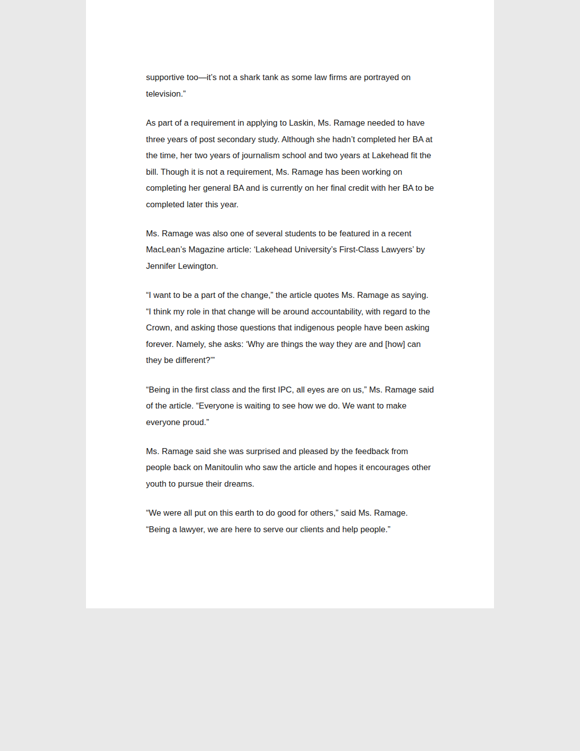supportive too—it’s not a shark tank as some law firms are portrayed on television.”
As part of a requirement in applying to Laskin, Ms. Ramage needed to have three years of post secondary study. Although she hadn’t completed her BA at the time, her two years of journalism school and two years at Lakehead fit the bill. Though it is not a requirement, Ms. Ramage has been working on completing her general BA and is currently on her final credit with her BA to be completed later this year.
Ms. Ramage was also one of several students to be featured in a recent MacLean’s Magazine article: ‘Lakehead University’s First-Class Lawyers’ by Jennifer Lewington.
“I want to be a part of the change,” the article quotes Ms. Ramage as saying. “I think my role in that change will be around accountability, with regard to the Crown, and asking those questions that indigenous people have been asking forever. Namely, she asks: ‘Why are things the way they are and [how] can they be different?’”
“Being in the first class and the first IPC, all eyes are on us,” Ms. Ramage said of the article. “Everyone is waiting to see how we do. We want to make everyone proud.”
Ms. Ramage said she was surprised and pleased by the feedback from people back on Manitoulin who saw the article and hopes it encourages other youth to pursue their dreams.
“We were all put on this earth to do good for others,” said Ms. Ramage. “Being a lawyer, we are here to serve our clients and help people.”